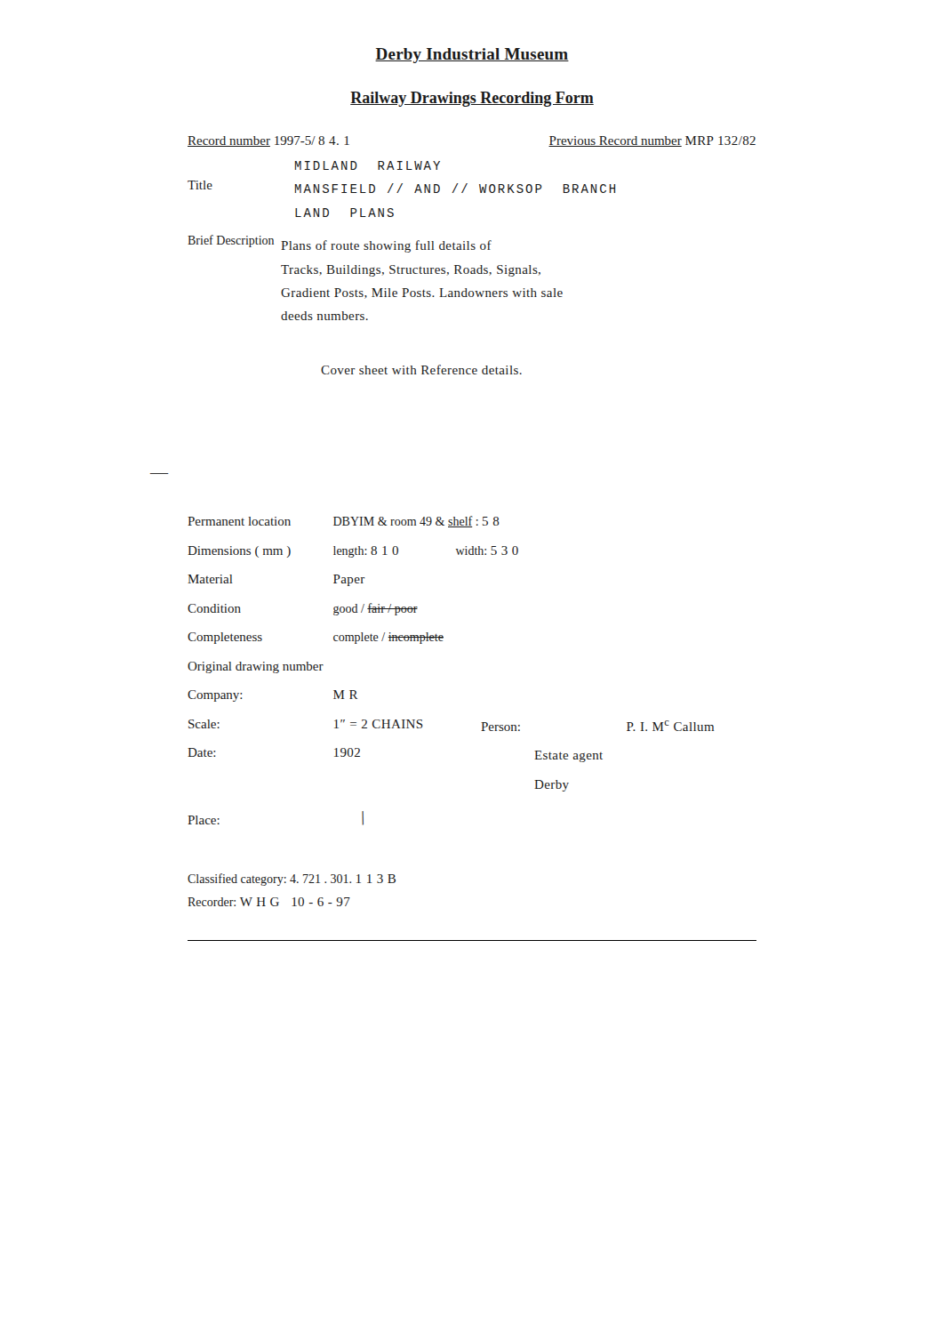Derby Industrial Museum
Railway Drawings Recording Form
Record number 1997-5/ 8 4. 1 Previous Record number MRP 132/82
Title
MIDLAND RAILWAY
MANSFIELD // AND // WORKSOP BRANCH
LAND PLANS
Brief Description
Plans of route showing full details of
Tracks, Buildings, Structures, Roads, Signals,
Gradient Posts, Mile Posts. Landowners with sale
deeds numbers.
Cover sheet with Reference details.
—
Permanent location DBYIM & room 49 & shelf : 5 8
Dimensions ( mm ) length: 8 1 0 width: 5 3 0
Material Paper
Condition good / fair / poor
Completeness complete / incomplete
Original drawing number
Company: M R
Scale: 1″ = 2 CHAINS
Date: 1902
Person: P. I. Mc Callum
Estate agent
Derby
Place: /
Classified category: 4. 721 . 301. 1 1 3 B
Recorder: W H G 10 - 6 - 97